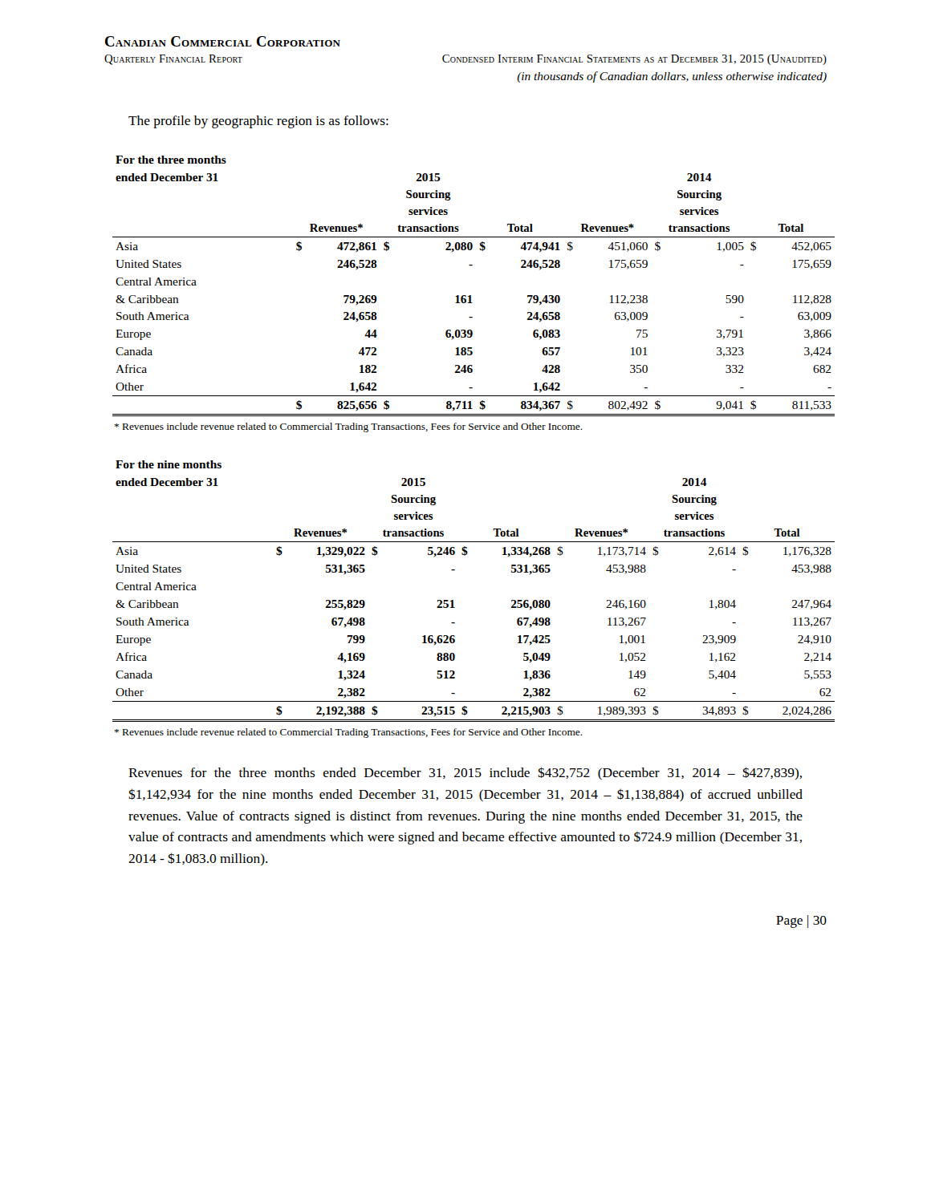Canadian Commercial Corporation
Quarterly Financial Report Condensed Interim Financial Statements as at December 31, 2015 (Unaudited)
(in thousands of Canadian dollars, unless otherwise indicated)
The profile by geographic region is as follows:
| For the three months | | |
| ended December 31 | 2015 | 2014 |
| | | Sourcing | | | Sourcing | |
| | | services | | | services | |
| | Revenues* | transactions | Total | Revenues* | transactions | Total |
| Asia | $ | 472,861 | $ | 2,080 | $ | 474,941 | $ | 451,060 | $ | 1,005 | $ | 452,065 |
| United States | | 246,528 | | - | | 246,528 | | 175,659 | | - | | 175,659 |
| Central America | | | | | | | | | | | | |
| & Caribbean | | 79,269 | | 161 | | 79,430 | | 112,238 | | 590 | | 112,828 |
| South America | | 24,658 | | - | | 24,658 | | 63,009 | | - | | 63,009 |
| Europe | | 44 | | 6,039 | | 6,083 | | 75 | | 3,791 | | 3,866 |
| Canada | | 472 | | 185 | | 657 | | 101 | | 3,323 | | 3,424 |
| Africa | | 182 | | 246 | | 428 | | 350 | | 332 | | 682 |
| Other | | 1,642 | | - | | 1,642 | | - | | - | | - |
| | $ | 825,656 | $ | 8,711 | $ | 834,367 | $ | 802,492 | $ | 9,041 | $ | 811,533 |
* Revenues include revenue related to Commercial Trading Transactions, Fees for Service and Other Income.
| For the nine months | | |
| ended December 31 | 2015 | 2014 |
| | | Sourcing | | | Sourcing | |
| | | services | | | services | |
| | Revenues* | transactions | Total | Revenues* | transactions | Total |
| Asia | $ | 1,329,022 | $ | 5,246 | $ | 1,334,268 | $ | 1,173,714 | $ | 2,614 | $ | 1,176,328 |
| United States | | 531,365 | | - | | 531,365 | | 453,988 | | - | | 453,988 |
| Central America | | | | | | | | | | | | |
| & Caribbean | | 255,829 | | 251 | | 256,080 | | 246,160 | | 1,804 | | 247,964 |
| South America | | 67,498 | | - | | 67,498 | | 113,267 | | - | | 113,267 |
| Europe | | 799 | | 16,626 | | 17,425 | | 1,001 | | 23,909 | | 24,910 |
| Africa | | 4,169 | | 880 | | 5,049 | | 1,052 | | 1,162 | | 2,214 |
| Canada | | 1,324 | | 512 | | 1,836 | | 149 | | 5,404 | | 5,553 |
| Other | | 2,382 | | - | | 2,382 | | 62 | | - | | 62 |
| | $ | 2,192,388 | $ | 23,515 | $ | 2,215,903 | $ | 1,989,393 | $ | 34,893 | $ | 2,024,286 |
* Revenues include revenue related to Commercial Trading Transactions, Fees for Service and Other Income.
Revenues for the three months ended December 31, 2015 include $432,752 (December 31, 2014 – $427,839), $1,142,934 for the nine months ended December 31, 2015 (December 31, 2014 – $1,138,884) of accrued unbilled revenues. Value of contracts signed is distinct from revenues. During the nine months ended December 31, 2015, the value of contracts and amendments which were signed and became effective amounted to $724.9 million (December 31, 2014 - $1,083.0 million).
Page | 30